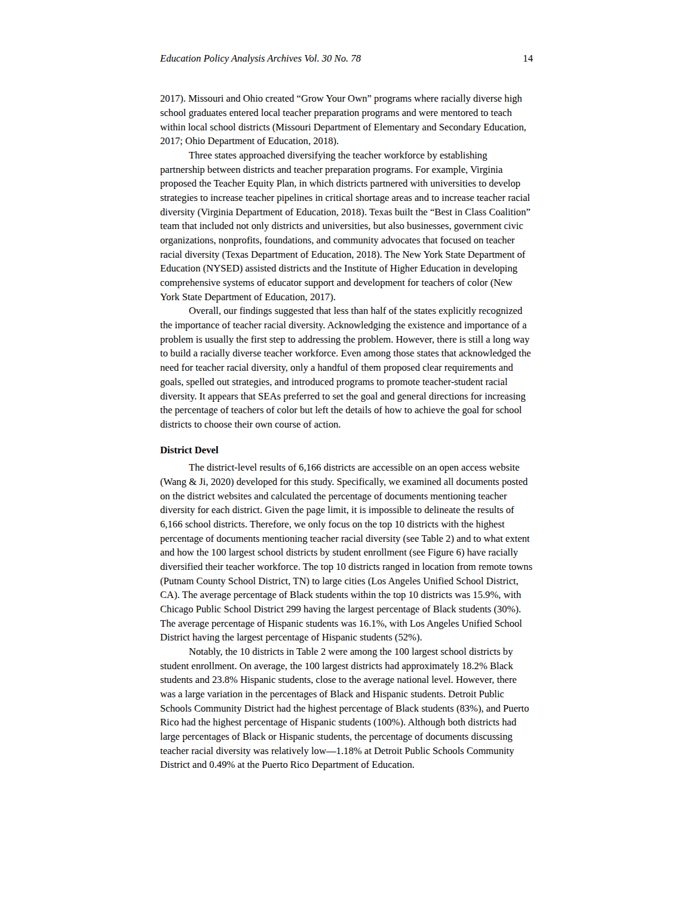Education Policy Analysis Archives Vol. 30 No. 78 14
2017). Missouri and Ohio created “Grow Your Own” programs where racially diverse high school graduates entered local teacher preparation programs and were mentored to teach within local school districts (Missouri Department of Elementary and Secondary Education, 2017; Ohio Department of Education, 2018).
Three states approached diversifying the teacher workforce by establishing partnership between districts and teacher preparation programs. For example, Virginia proposed the Teacher Equity Plan, in which districts partnered with universities to develop strategies to increase teacher pipelines in critical shortage areas and to increase teacher racial diversity (Virginia Department of Education, 2018). Texas built the “Best in Class Coalition” team that included not only districts and universities, but also businesses, government civic organizations, nonprofits, foundations, and community advocates that focused on teacher racial diversity (Texas Department of Education, 2018). The New York State Department of Education (NYSED) assisted districts and the Institute of Higher Education in developing comprehensive systems of educator support and development for teachers of color (New York State Department of Education, 2017).
Overall, our findings suggested that less than half of the states explicitly recognized the importance of teacher racial diversity. Acknowledging the existence and importance of a problem is usually the first step to addressing the problem. However, there is still a long way to build a racially diverse teacher workforce. Even among those states that acknowledged the need for teacher racial diversity, only a handful of them proposed clear requirements and goals, spelled out strategies, and introduced programs to promote teacher-student racial diversity. It appears that SEAs preferred to set the goal and general directions for increasing the percentage of teachers of color but left the details of how to achieve the goal for school districts to choose their own course of action.
District Devel
The district-level results of 6,166 districts are accessible on an open access website (Wang & Ji, 2020) developed for this study. Specifically, we examined all documents posted on the district websites and calculated the percentage of documents mentioning teacher diversity for each district. Given the page limit, it is impossible to delineate the results of 6,166 school districts. Therefore, we only focus on the top 10 districts with the highest percentage of documents mentioning teacher racial diversity (see Table 2) and to what extent and how the 100 largest school districts by student enrollment (see Figure 6) have racially diversified their teacher workforce. The top 10 districts ranged in location from remote towns (Putnam County School District, TN) to large cities (Los Angeles Unified School District, CA). The average percentage of Black students within the top 10 districts was 15.9%, with Chicago Public School District 299 having the largest percentage of Black students (30%). The average percentage of Hispanic students was 16.1%, with Los Angeles Unified School District having the largest percentage of Hispanic students (52%).
Notably, the 10 districts in Table 2 were among the 100 largest school districts by student enrollment. On average, the 100 largest districts had approximately 18.2% Black students and 23.8% Hispanic students, close to the average national level. However, there was a large variation in the percentages of Black and Hispanic students. Detroit Public Schools Community District had the highest percentage of Black students (83%), and Puerto Rico had the highest percentage of Hispanic students (100%). Although both districts had large percentages of Black or Hispanic students, the percentage of documents discussing teacher racial diversity was relatively low—1.18% at Detroit Public Schools Community District and 0.49% at the Puerto Rico Department of Education.